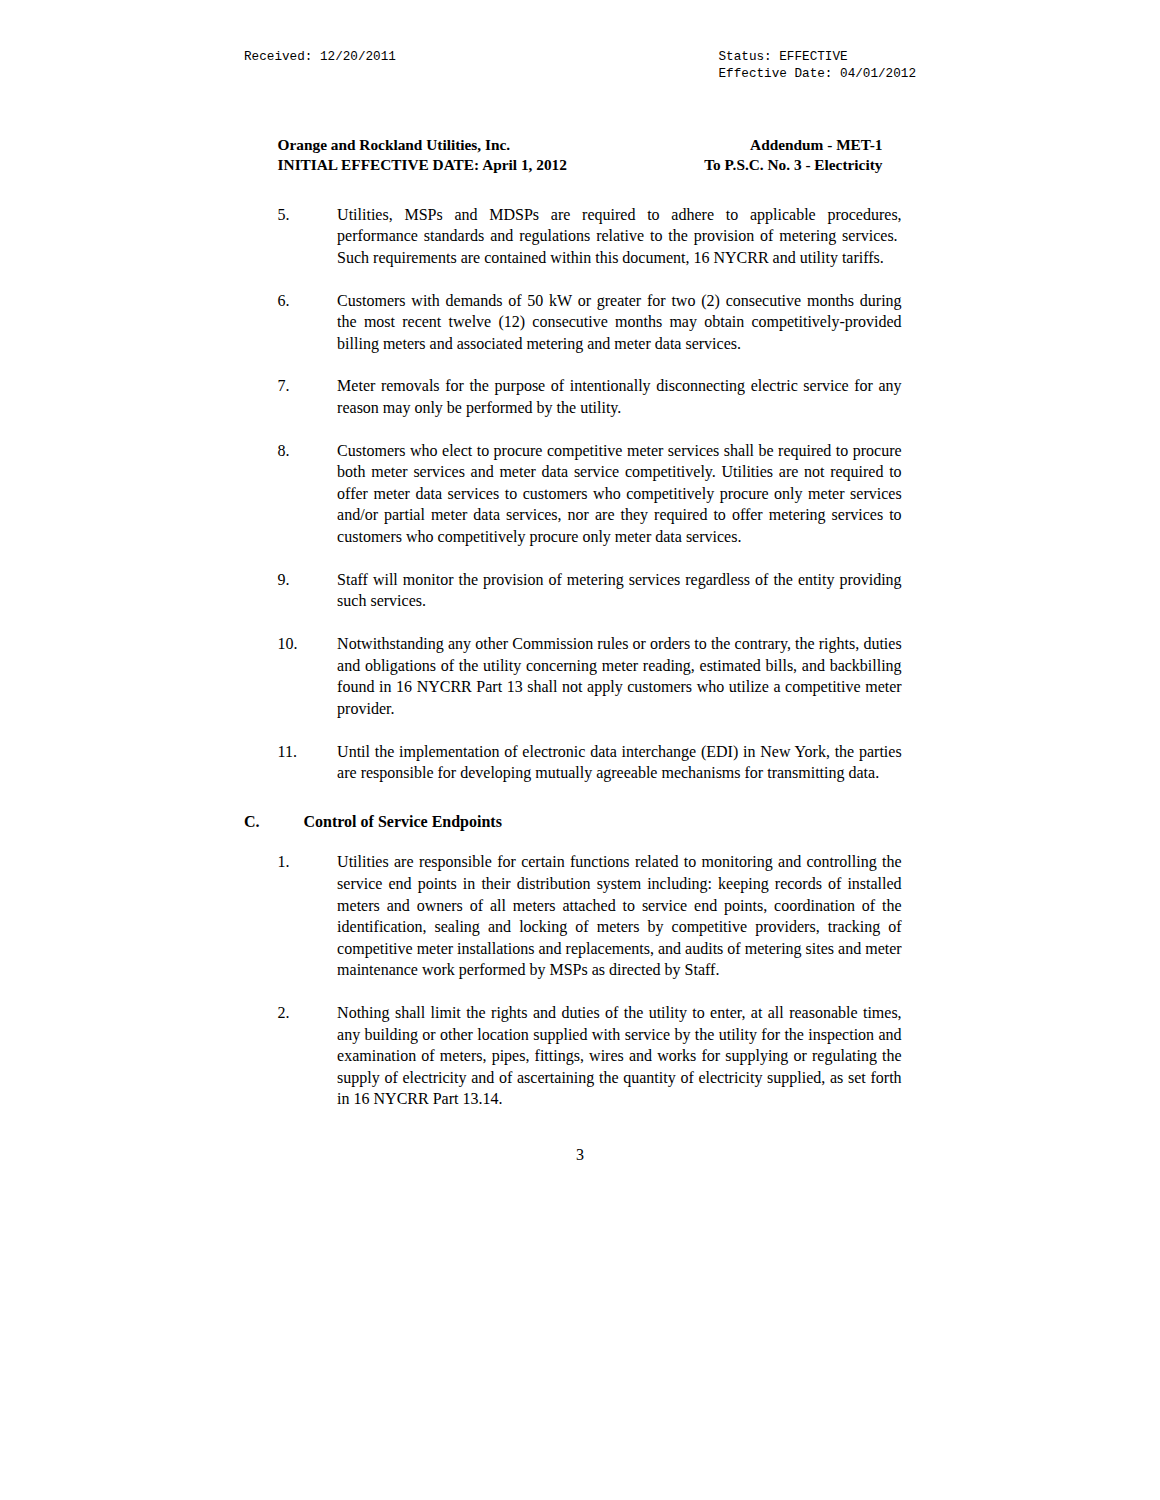Received: 12/20/2011
Status: EFFECTIVE Effective Date: 04/01/2012
Orange and Rockland Utilities, Inc.
INITIAL EFFECTIVE DATE: April 1, 2012
Addendum - MET-1
To P.S.C. No. 3 - Electricity
5. Utilities, MSPs and MDSPs are required to adhere to applicable procedures, performance standards and regulations relative to the provision of metering services. Such requirements are contained within this document, 16 NYCRR and utility tariffs.
6. Customers with demands of 50 kW or greater for two (2) consecutive months during the most recent twelve (12) consecutive months may obtain competitively-provided billing meters and associated metering and meter data services.
7. Meter removals for the purpose of intentionally disconnecting electric service for any reason may only be performed by the utility.
8. Customers who elect to procure competitive meter services shall be required to procure both meter services and meter data service competitively. Utilities are not required to offer meter data services to customers who competitively procure only meter services and/or partial meter data services, nor are they required to offer metering services to customers who competitively procure only meter data services.
9. Staff will monitor the provision of metering services regardless of the entity providing such services.
10. Notwithstanding any other Commission rules or orders to the contrary, the rights, duties and obligations of the utility concerning meter reading, estimated bills, and backbilling found in 16 NYCRR Part 13 shall not apply customers who utilize a competitive meter provider.
11. Until the implementation of electronic data interchange (EDI) in New York, the parties are responsible for developing mutually agreeable mechanisms for transmitting data.
C. Control of Service Endpoints
1. Utilities are responsible for certain functions related to monitoring and controlling the service end points in their distribution system including: keeping records of installed meters and owners of all meters attached to service end points, coordination of the identification, sealing and locking of meters by competitive providers, tracking of competitive meter installations and replacements, and audits of metering sites and meter maintenance work performed by MSPs as directed by Staff.
2. Nothing shall limit the rights and duties of the utility to enter, at all reasonable times, any building or other location supplied with service by the utility for the inspection and examination of meters, pipes, fittings, wires and works for supplying or regulating the supply of electricity and of ascertaining the quantity of electricity supplied, as set forth in 16 NYCRR Part 13.14.
3